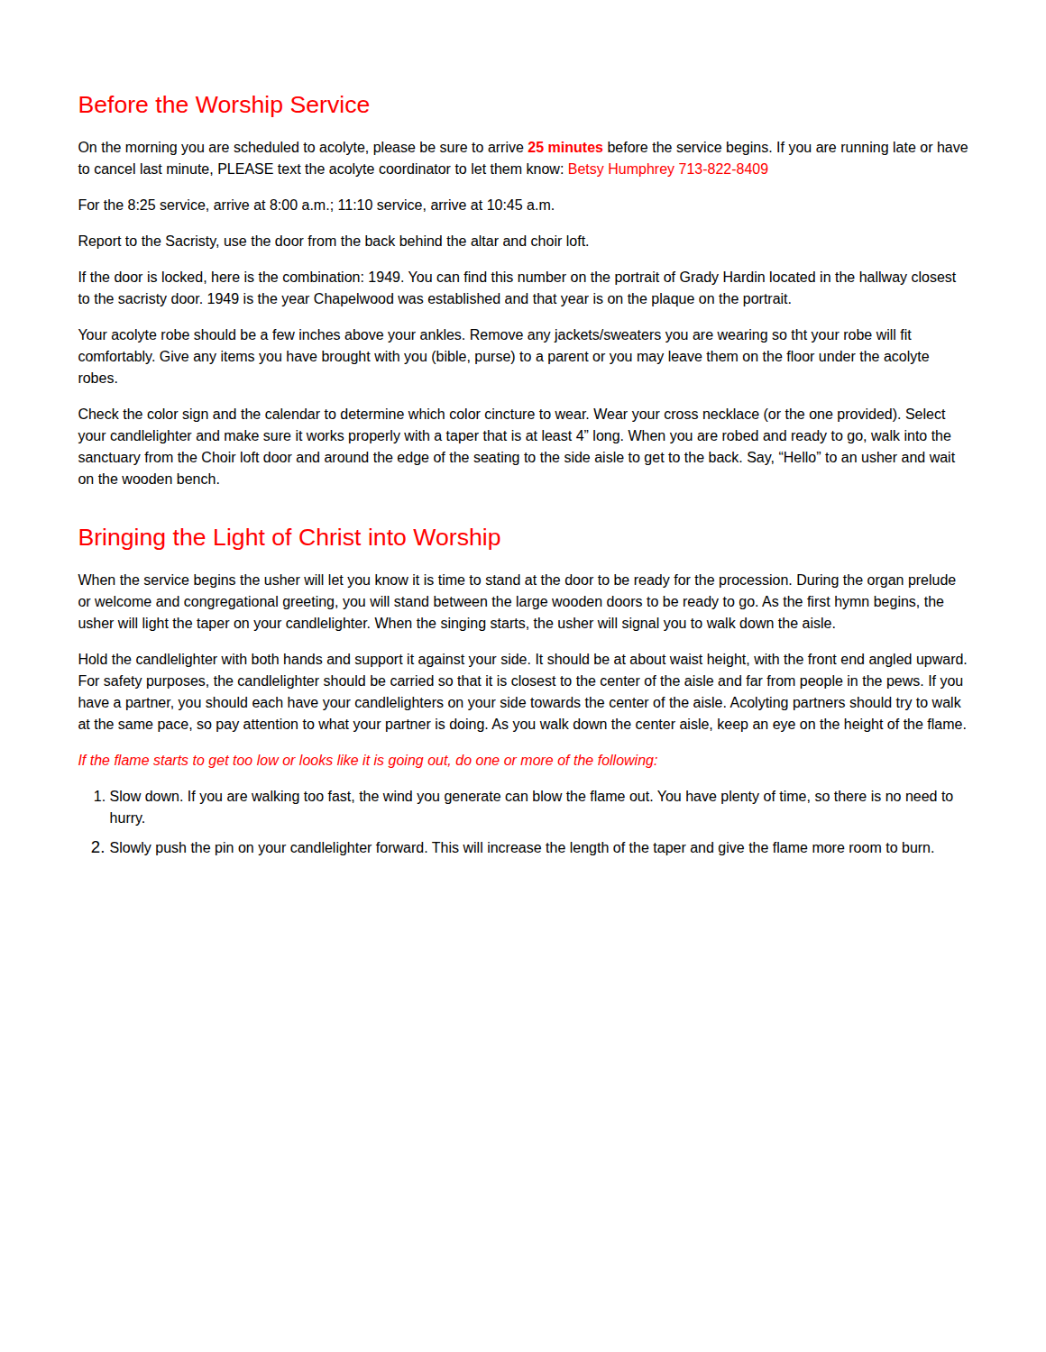Before the Worship Service
On the morning you are scheduled to acolyte, please be sure to arrive 25 minutes before the service begins. If you are running late or have to cancel last minute, PLEASE text the acolyte coordinator to let them know: Betsy Humphrey 713-822-8409
For the 8:25 service, arrive at 8:00 a.m.; 11:10 service, arrive at 10:45 a.m.
Report to the Sacristy, use the door from the back behind the altar and choir loft.
If the door is locked, here is the combination: 1949. You can find this number on the portrait of Grady Hardin located in the hallway closest to the sacristy door. 1949 is the year Chapelwood was established and that year is on the plaque on the portrait.
Your acolyte robe should be a few inches above your ankles. Remove any jackets/sweaters you are wearing so tht your robe will fit comfortably. Give any items you have brought with you (bible, purse) to a parent or you may leave them on the floor under the acolyte robes.
Check the color sign and the calendar to determine which color cincture to wear. Wear your cross necklace (or the one provided). Select your candlelighter and make sure it works properly with a taper that is at least 4” long. When you are robed and ready to go, walk into the sanctuary from the Choir loft door and around the edge of the seating to the side aisle to get to the back. Say, “Hello” to an usher and wait on the wooden bench.
Bringing the Light of Christ into Worship
When the service begins the usher will let you know it is time to stand at the door to be ready for the procession. During the organ prelude or welcome and congregational greeting, you will stand between the large wooden doors to be ready to go. As the first hymn begins, the usher will light the taper on your candlelighter. When the singing starts, the usher will signal you to walk down the aisle.
Hold the candlelighter with both hands and support it against your side. It should be at about waist height, with the front end angled upward. For safety purposes, the candlelighter should be carried so that it is closest to the center of the aisle and far from people in the pews. If you have a partner, you should each have your candlelighters on your side towards the center of the aisle. Acolyting partners should try to walk at the same pace, so pay attention to what your partner is doing. As you walk down the center aisle, keep an eye on the height of the flame.
If the flame starts to get too low or looks like it is going out, do one or more of the following:
Slow down. If you are walking too fast, the wind you generate can blow the flame out. You have plenty of time, so there is no need to hurry.
Slowly push the pin on your candlelighter forward. This will increase the length of the taper and give the flame more room to burn.